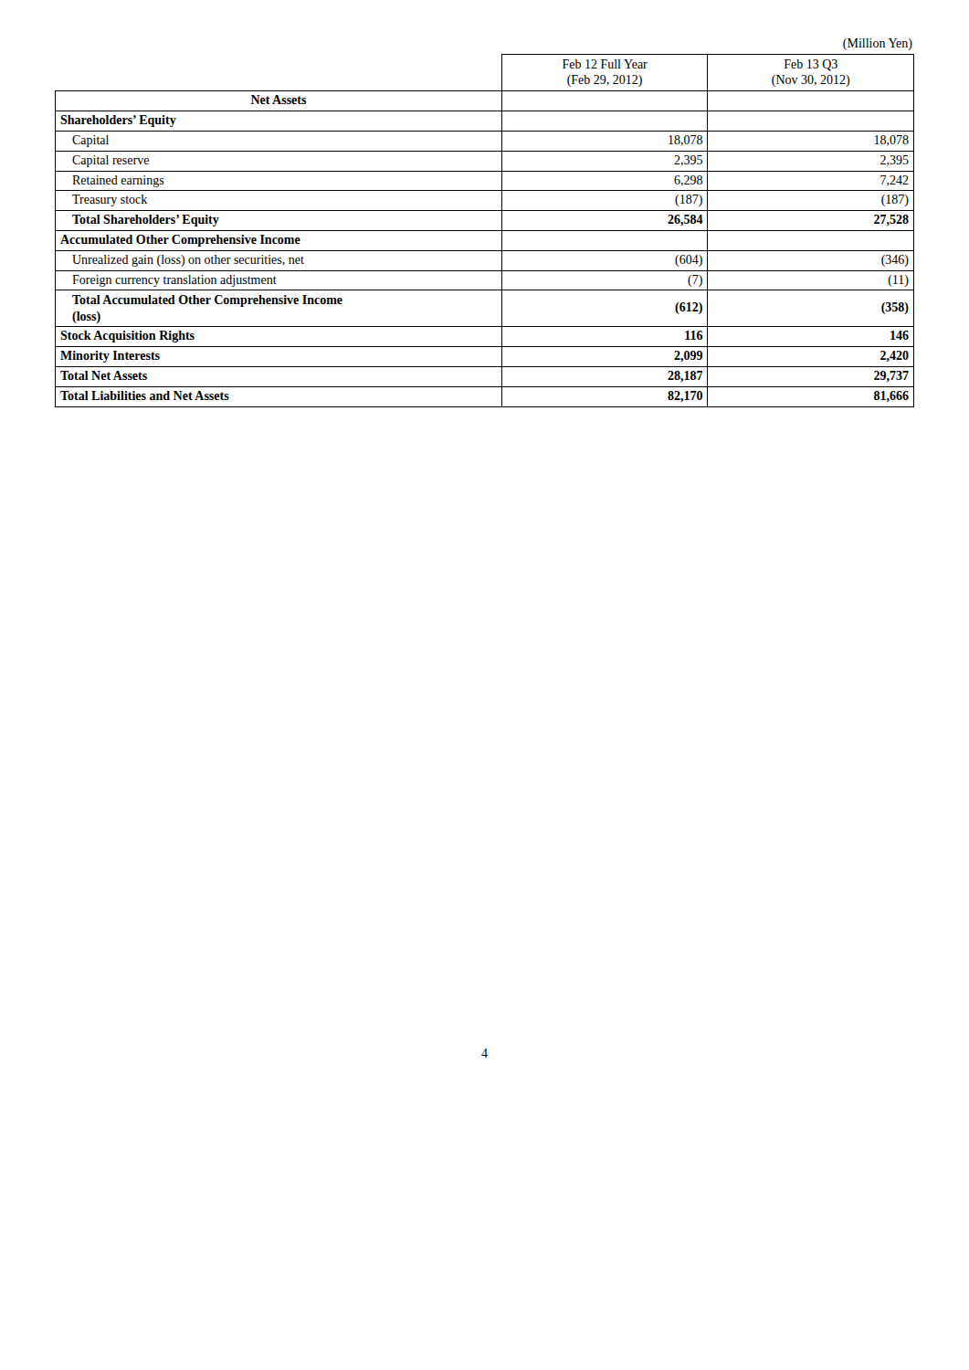(Million Yen)
| | Feb 12 Full Year (Feb 29, 2012) | Feb 13 Q3 (Nov 30, 2012) |
| --- | --- | --- |
| Net Assets | | |
| Shareholders’ Equity | | |
| Capital | 18,078 | 18,078 |
| Capital reserve | 2,395 | 2,395 |
| Retained earnings | 6,298 | 7,242 |
| Treasury stock | (187) | (187) |
| Total Shareholders’ Equity | 26,584 | 27,528 |
| Accumulated Other Comprehensive Income | | |
| Unrealized gain (loss) on other securities, net | (604) | (346) |
| Foreign currency translation adjustment | (7) | (11) |
| Total Accumulated Other Comprehensive Income (loss) | (612) | (358) |
| Stock Acquisition Rights | 116 | 146 |
| Minority Interests | 2,099 | 2,420 |
| Total Net Assets | 28,187 | 29,737 |
| Total Liabilities and Net Assets | 82,170 | 81,666 |
4